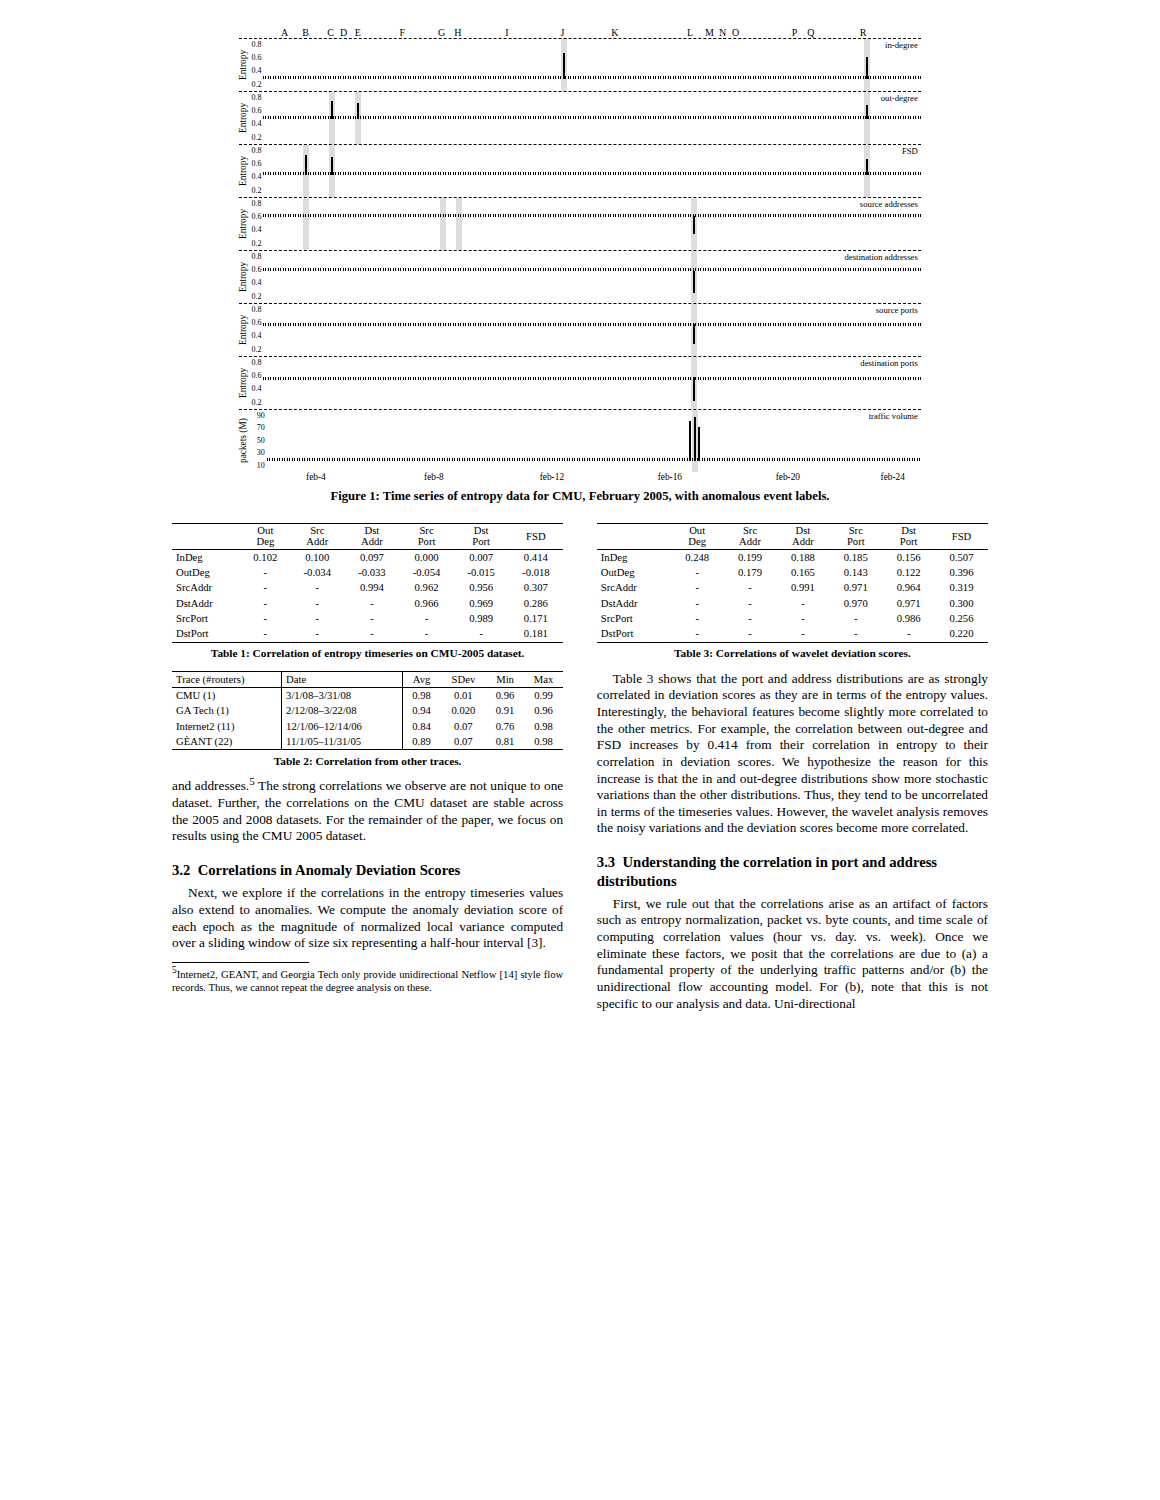A B C D E F G H I J K L M N O P Q R
Entropy
0.80.60.40.2
in-degree
Entropy
0.80.60.40.2
out-degree
Entropy
0.80.60.40.2
FSD
Entropy
0.80.60.40.2
source addresses
Entropy
0.80.60.40.2
destination addresses
Entropy
0.80.60.40.2
source ports
Entropy
0.80.60.40.2
destination ports
packets (M)
9070503010
traffic volume
feb-4 feb-8 feb-12 feb-16 feb-20 feb-24
Figure 1: Time series of entropy data for CMU, February 2005, with anomalous event labels.
| | Out Deg | Src Addr | Dst Addr | Src Port | Dst Port | FSD |
| --- | --- | --- | --- | --- | --- | --- |
| InDeg | 0.102 | 0.100 | 0.097 | 0.000 | 0.007 | 0.414 |
| OutDeg | - | -0.034 | -0.033 | -0.054 | -0.015 | -0.018 |
| SrcAddr | - | - | 0.994 | 0.962 | 0.956 | 0.307 |
| DstAddr | - | - | - | 0.966 | 0.969 | 0.286 |
| SrcPort | - | - | - | - | 0.989 | 0.171 |
| DstPort | - | - | - | - | - | 0.181 |
Table 1: Correlation of entropy timeseries on CMU-2005 dataset.
| Trace (#routers) | Date | Avg | SDev | Min | Max |
| --- | --- | --- | --- | --- | --- |
| CMU (1) | 3/1/08–3/31/08 | 0.98 | 0.01 | 0.96 | 0.99 |
| GA Tech (1) | 2/12/08–3/22/08 | 0.94 | 0.020 | 0.91 | 0.96 |
| Internet2 (11) | 12/1/06–12/14/06 | 0.84 | 0.07 | 0.76 | 0.98 |
| GÈANT (22) | 11/1/05–11/31/05 | 0.89 | 0.07 | 0.81 | 0.98 |
Table 2: Correlation from other traces.
and addresses.5 The strong correlations we observe are not unique to one dataset. Further, the correlations on the CMU dataset are stable across the 2005 and 2008 datasets. For the remainder of the paper, we focus on results using the CMU 2005 dataset.
3.2 Correlations in Anomaly Deviation Scores
Next, we explore if the correlations in the entropy timeseries values also extend to anomalies. We compute the anomaly deviation score of each epoch as the magnitude of normalized local variance computed over a sliding window of size six representing a half-hour interval [3].
5Internet2, GEANT, and Georgia Tech only provide unidirectional Netflow [14] style flow records. Thus, we cannot repeat the degree analysis on these.
| | Out Deg | Src Addr | Dst Addr | Src Port | Dst Port | FSD |
| --- | --- | --- | --- | --- | --- | --- |
| InDeg | 0.248 | 0.199 | 0.188 | 0.185 | 0.156 | 0.507 |
| OutDeg | - | 0.179 | 0.165 | 0.143 | 0.122 | 0.396 |
| SrcAddr | - | - | 0.991 | 0.971 | 0.964 | 0.319 |
| DstAddr | - | - | - | 0.970 | 0.971 | 0.300 |
| SrcPort | - | - | - | - | 0.986 | 0.256 |
| DstPort | - | - | - | - | - | 0.220 |
Table 3: Correlations of wavelet deviation scores.
Table 3 shows that the port and address distributions are as strongly correlated in deviation scores as they are in terms of the entropy values. Interestingly, the behavioral features become slightly more correlated to the other metrics. For example, the correlation between out-degree and FSD increases by 0.414 from their correlation in entropy to their correlation in deviation scores. We hypothesize the reason for this increase is that the in and out-degree distributions show more stochastic variations than the other distributions. Thus, they tend to be uncorrelated in terms of the timeseries values. However, the wavelet analysis removes the noisy variations and the deviation scores become more correlated.
3.3 Understanding the correlation in port and address distributions
First, we rule out that the correlations arise as an artifact of factors such as entropy normalization, packet vs. byte counts, and time scale of computing correlation values (hour vs. day. vs. week). Once we eliminate these factors, we posit that the correlations are due to (a) a fundamental property of the underlying traffic patterns and/or (b) the unidirectional flow accounting model. For (b), note that this is not specific to our analysis and data. Uni-directional